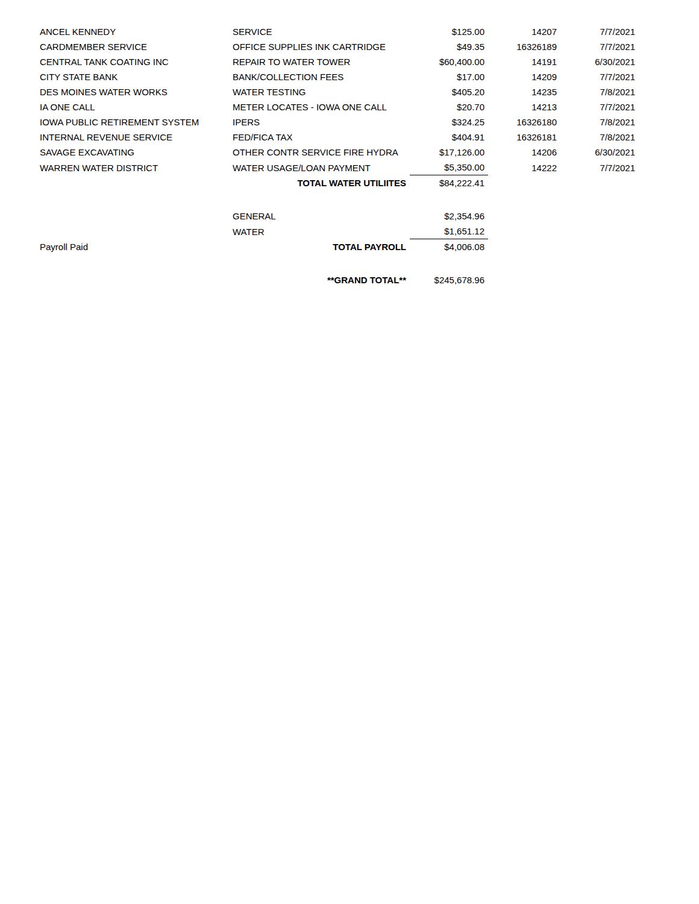| ANCEL KENNEDY | SERVICE | $125.00 | 14207 | 7/7/2021 |
| CARDMEMBER SERVICE | OFFICE SUPPLIES INK CARTRIDGE | $49.35 | 16326189 | 7/7/2021 |
| CENTRAL TANK COATING INC | REPAIR TO WATER TOWER | $60,400.00 | 14191 | 6/30/2021 |
| CITY STATE BANK | BANK/COLLECTION FEES | $17.00 | 14209 | 7/7/2021 |
| DES MOINES WATER WORKS | WATER TESTING | $405.20 | 14235 | 7/8/2021 |
| IA ONE CALL | METER LOCATES - IOWA ONE CALL | $20.70 | 14213 | 7/7/2021 |
| IOWA PUBLIC RETIREMENT SYSTEM | IPERS | $324.25 | 16326180 | 7/8/2021 |
| INTERNAL REVENUE SERVICE | FED/FICA TAX | $404.91 | 16326181 | 7/8/2021 |
| SAVAGE EXCAVATING | OTHER CONTR SERVICE FIRE HYDRA | $17,126.00 | 14206 | 6/30/2021 |
| WARREN WATER DISTRICT | WATER USAGE/LOAN PAYMENT | $5,350.00 | 14222 | 7/7/2021 |
| | TOTAL WATER UTILIITES | $84,222.41 | | |
| | GENERAL | $2,354.96 | | |
| | WATER | $1,651.12 | | |
| Payroll Paid | TOTAL PAYROLL | $4,006.08 | | |
| | **GRAND TOTAL** | $245,678.96 | | |